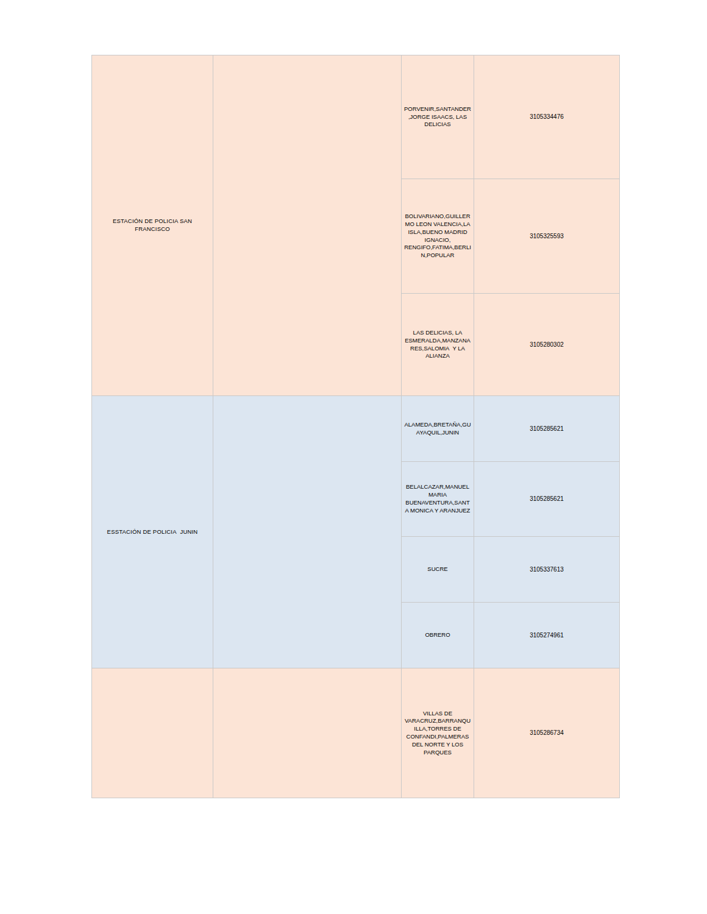| ESTACIÓN DE POLICIA SAN FRANCISCO | | PORVENIR,SANTANDER,JORGE ISAACS, LAS DELICIAS | 3105334476 |
| BOLIVARIANO,GUILLERMO LEON VALENCIA,LA ISLA,BUENO MADRID IGNACIO, RENGIFO,FATIMA,BERLIN,POPULAR | 3105325593 |
| LAS DELICIAS, LA ESMERALDA,MANZANARES,SALOMIA Y LA ALIANZA | 3105280302 |
| ESSTACIÓN DE POLICIA JUNIN | | ALAMEDA,BRETAÑA,GUAYAQUIL,JUNIN | 3105285621 |
| BELALCAZAR,MANUEL MARIA BUENAVENTURA,SANTA MONICA Y ARANJUEZ | 3105285621 |
| SUCRE | 3105337613 |
| OBRERO | 3105274961 |
| | | VILLAS DE VARACRUZ,BARRANQUILLA,TORRES DE CONFANDI,PALMERAS DEL NORTE Y LOS PARQUES | 3105286734 |